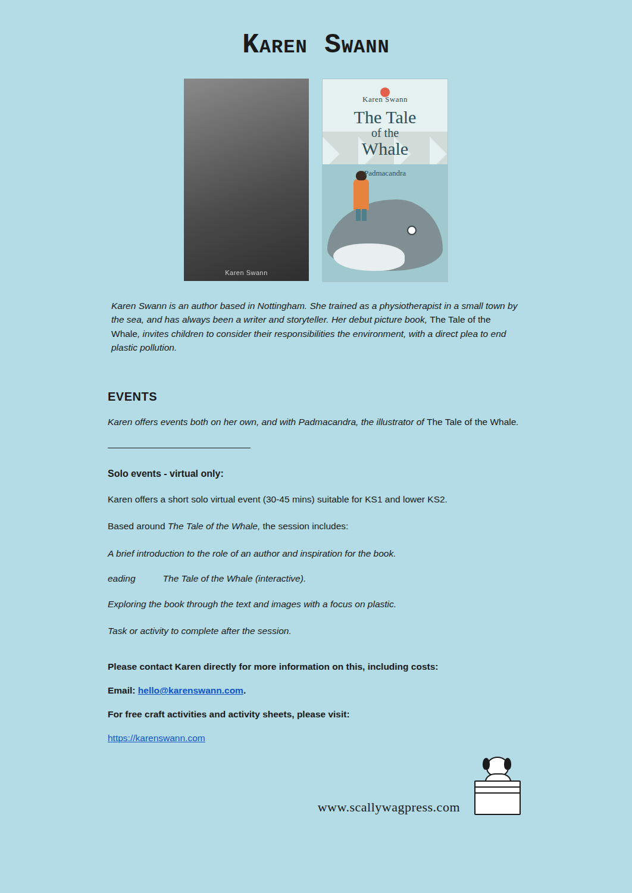Karen Swann
Karen Swann
Karen Swann
The Taleof the Whale
Padmacandra
Karen Swann is an author based in Nottingham. She trained as a physiotherapist in a small town by the sea, and has always been a writer and storyteller. Her debut picture book, The Tale of the Whale, invites children to consider their responsibilities the environment, with a direct plea to end plastic pollution.
EVENTS
Karen offers events both on her own, and with Padmacandra, the illustrator of The Tale of the Whale.
Solo events - virtual only:
Karen offers a short solo virtual event (30-45 mins) suitable for KS1 and lower KS2.
Based around The Tale of the Whale, the session includes:
A brief introduction to the role of an author and inspiration for the book.
eading The Tale of the Whale (interactive).
Exploring the book through the text and images with a focus on plastic.
Task or activity to complete after the session.
Please contact Karen directly for more information on this, including costs:
Email: hello@karenswann.com.
For free craft activities and activity sheets, please visit:
https://karenswann.com
www.scallywagpress.com